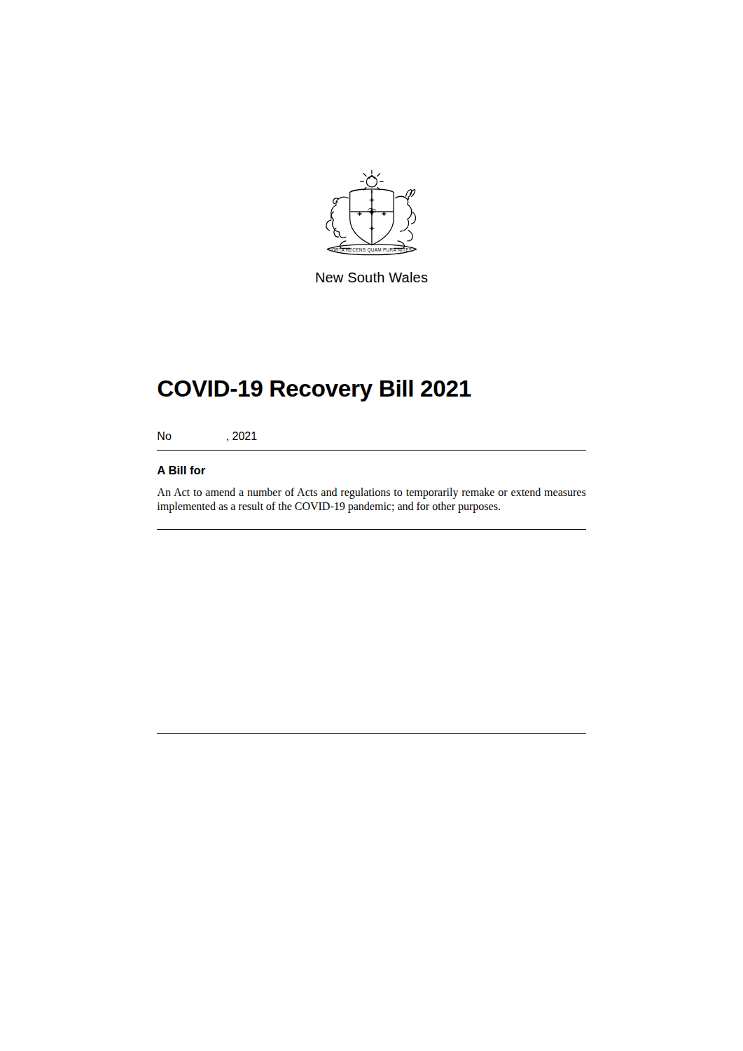ORTA RECENS QUAM PURA NITES
New South Wales
COVID-19 Recovery Bill 2021
No, 2021
A Bill for
An Act to amend a number of Acts and regulations to temporarily remake or extend measures implemented as a result of the COVID-19 pandemic; and for other purposes.